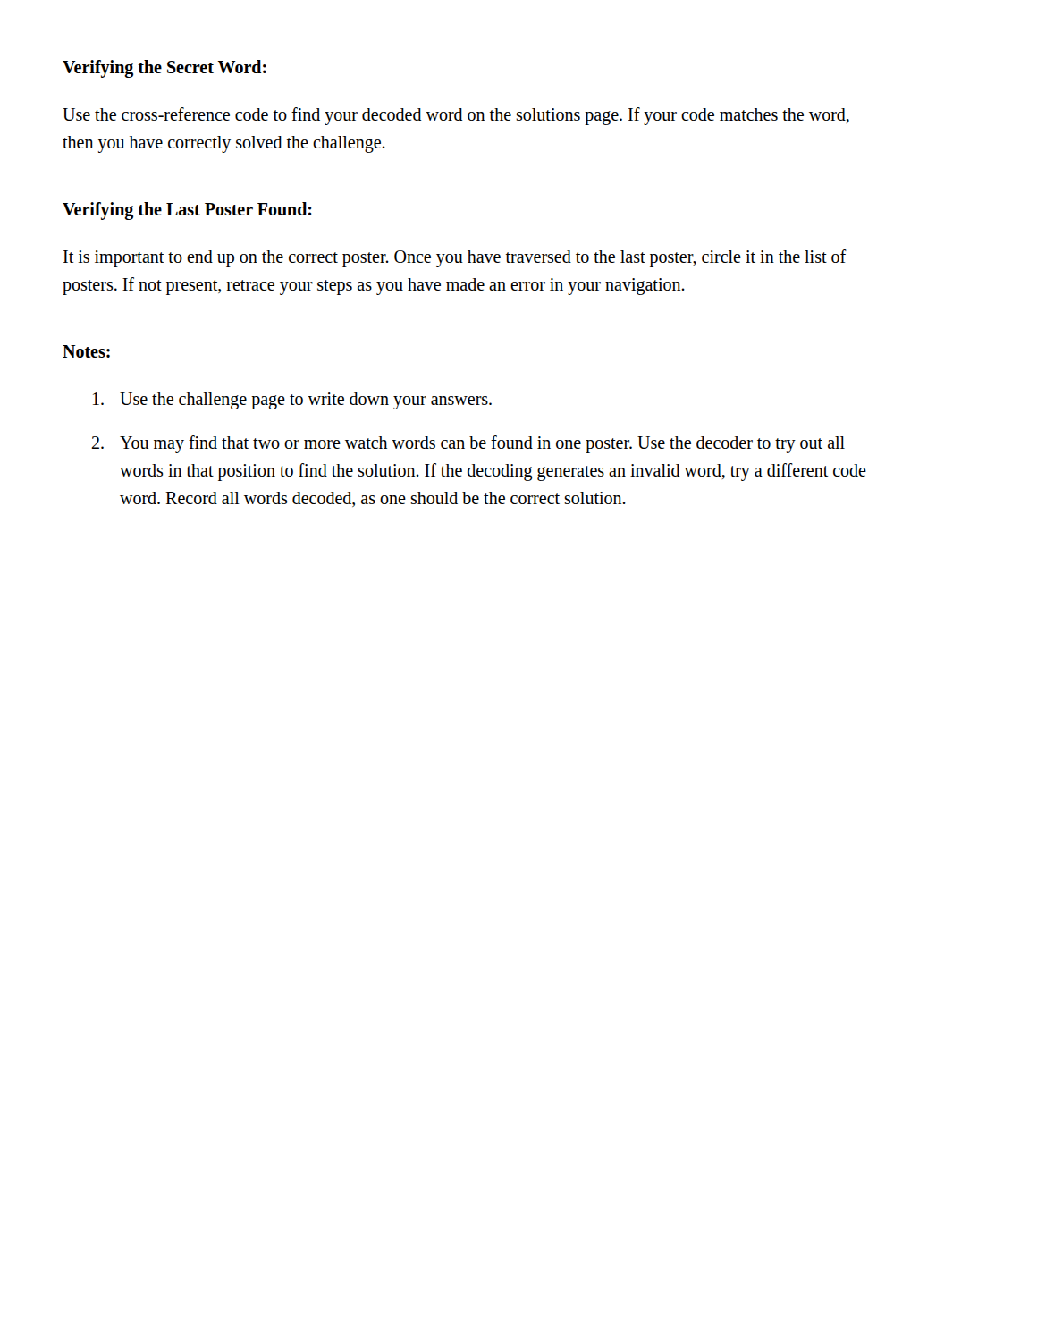Verifying the Secret Word:
Use the cross-reference code to find your decoded word on the solutions page. If your code matches the word, then you have correctly solved the challenge.
Verifying the Last Poster Found:
It is important to end up on the correct poster. Once you have traversed to the last poster, circle it in the list of posters. If not present, retrace your steps as you have made an error in your navigation.
Notes:
Use the challenge page to write down your answers.
You may find that two or more watch words can be found in one poster. Use the decoder to try out all words in that position to find the solution. If the decoding generates an invalid word, try a different code word. Record all words decoded, as one should be the correct solution.